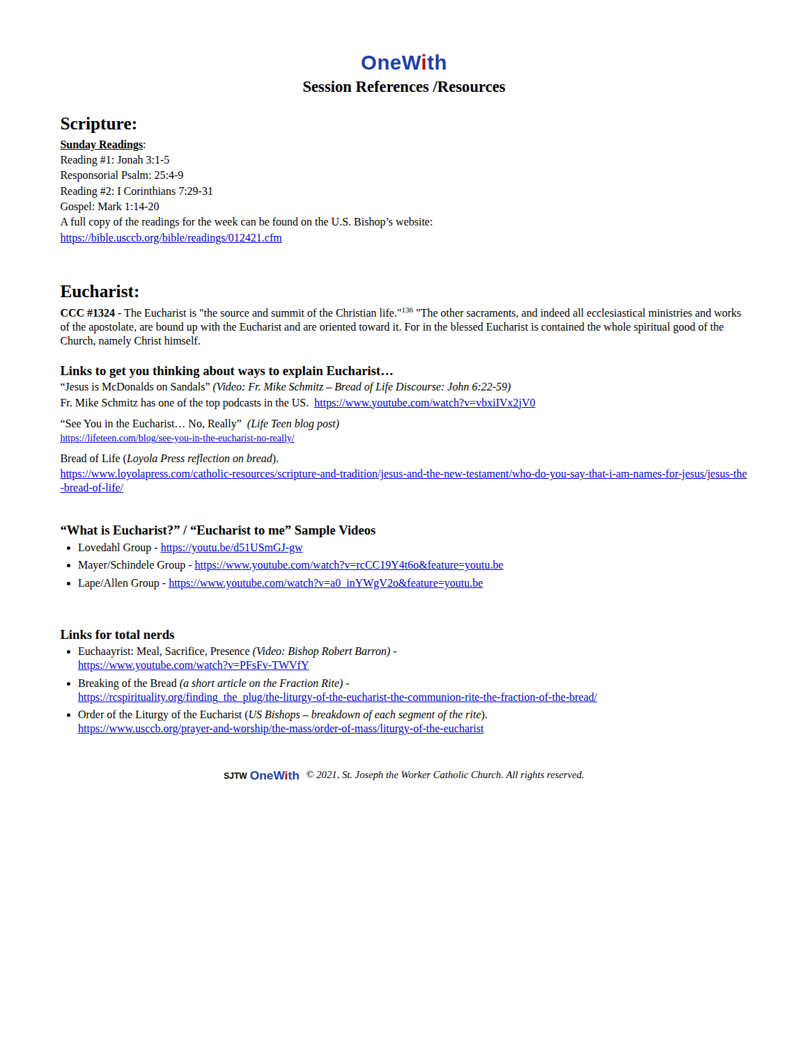One With
Session References /Resources
Scripture:
Sunday Readings:
Reading #1: Jonah 3:1-5
Responsorial Psalm: 25:4-9
Reading #2: I Corinthians 7:29-31
Gospel: Mark 1:14-20
A full copy of the readings for the week can be found on the U.S. Bishop’s website:
https://bible.usccb.org/bible/readings/012421.cfm
Eucharist:
CCC #1324 - The Eucharist is "the source and summit of the Christian life."136 "The other sacraments, and indeed all ecclesiastical ministries and works of the apostolate, are bound up with the Eucharist and are oriented toward it. For in the blessed Eucharist is contained the whole spiritual good of the Church, namely Christ himself.
Links to get you thinking about ways to explain Eucharist…
“Jesus is McDonalds on Sandals” (Video: Fr. Mike Schmitz – Bread of Life Discourse: John 6:22-59)
Fr. Mike Schmitz has one of the top podcasts in the US. https://www.youtube.com/watch?v=vbxiIVx2jV0
“See You in the Eucharist… No, Really” (Life Teen blog post)
https://lifeteen.com/blog/see-you-in-the-eucharist-no-really/
Bread of Life (Loyola Press reflection on bread).
https://www.loyolapress.com/catholic-resources/scripture-and-tradition/jesus-and-the-new-testament/who-do-you-say-that-i-am-names-for-jesus/jesus-the-bread-of-life/
“What is Eucharist?” / “Eucharist to me” Sample Videos
Lovedahl Group - https://youtu.be/d51USmGJ-gw
Mayer/Schindele Group - https://www.youtube.com/watch?v=rcCC19Y4t6o&feature=youtu.be
Lape/Allen Group - https://www.youtube.com/watch?v=a0_inYWgV2o&feature=youtu.be
Links for total nerds
Euchaayrist: Meal, Sacrifice, Presence (Video: Bishop Robert Barron) -
https://www.youtube.com/watch?v=PFsFv-TWVfY
Breaking of the Bread (a short article on the Fraction Rite) -
https://rcspirituality.org/finding_the_plug/the-liturgy-of-the-eucharist-the-communion-rite-the-fraction-of-the-bread/
Order of the Liturgy of the Eucharist (US Bishops – breakdown of each segment of the rite).
https://www.usccb.org/prayer-and-worship/the-mass/order-of-mass/liturgy-of-the-eucharist
SJTW One With © 2021, St. Joseph the Worker Catholic Church. All rights reserved.